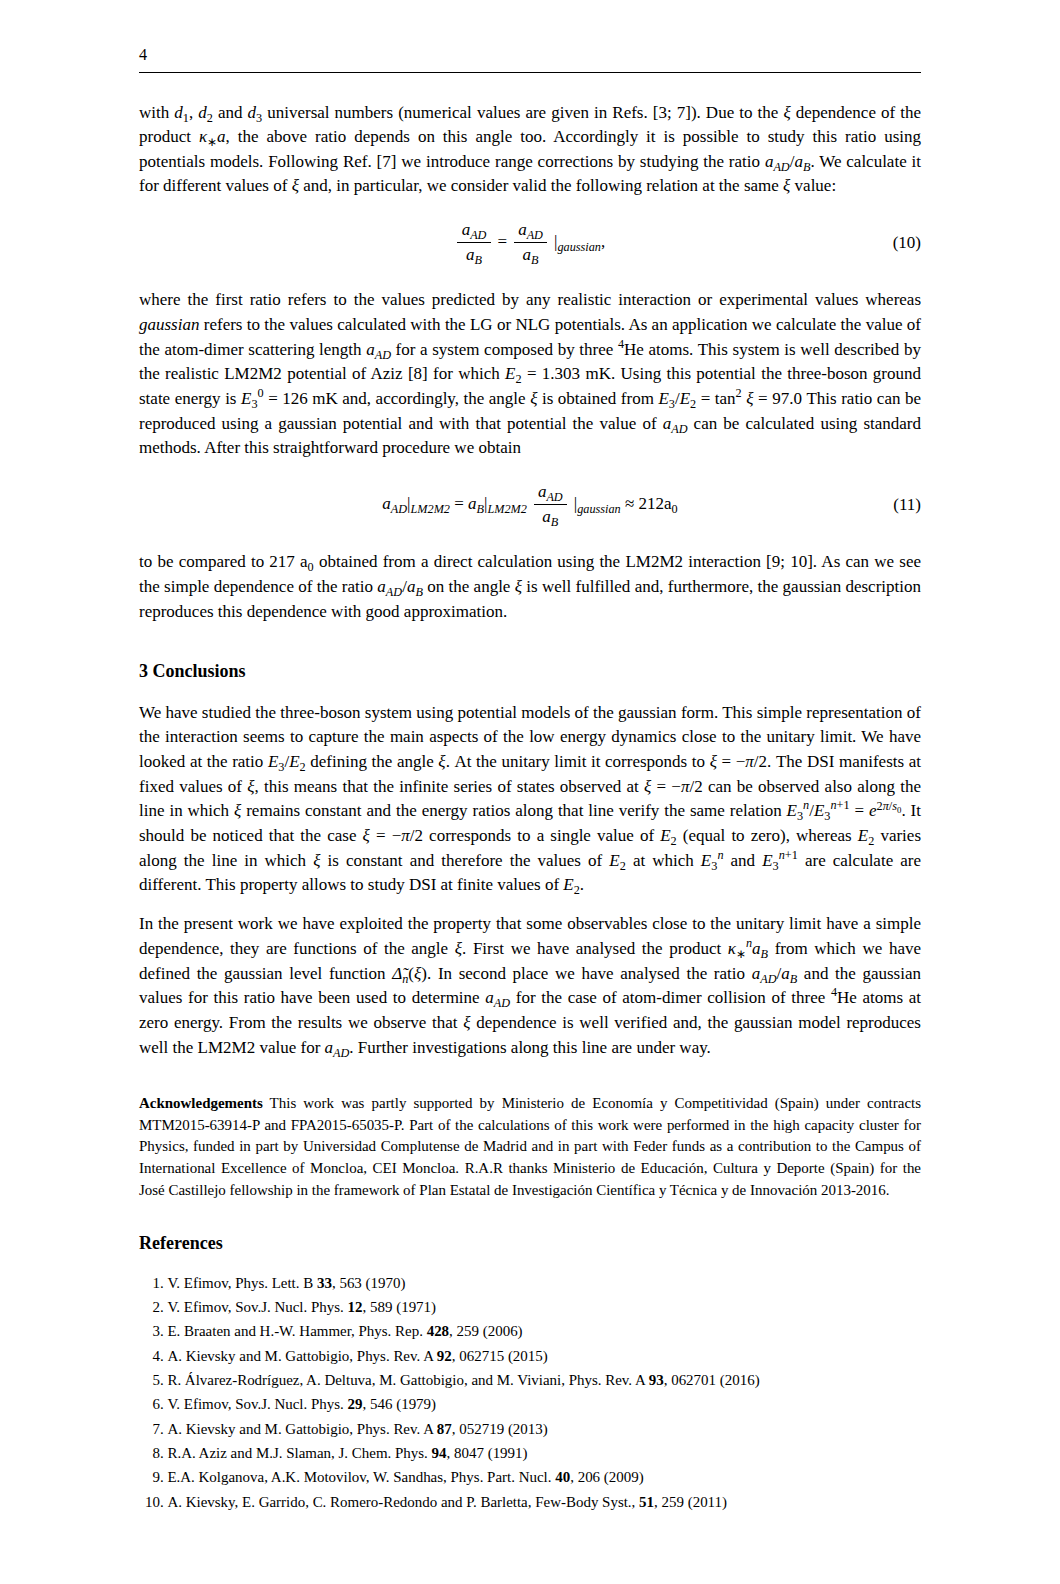4
with d1, d2 and d3 universal numbers (numerical values are given in Refs. [3; 7]). Due to the ξ dependence of the product κ∗a, the above ratio depends on this angle too. Accordingly it is possible to study this ratio using potentials models. Following Ref. [7] we introduce range corrections by studying the ratio aAD/aB. We calculate it for different values of ξ and, in particular, we consider valid the following relation at the same ξ value:
aAD aB = aAD aB |gaussian, (10)
where the first ratio refers to the values predicted by any realistic interaction or experimental values whereas gaussian refers to the values calculated with the LG or NLG potentials. As an application we calculate the value of the atom-dimer scattering length aAD for a system composed by three 4He atoms. This system is well described by the realistic LM2M2 potential of Aziz [8] for which E2 = 1.303 mK. Using this potential the three-boson ground state energy is E30 = 126 mK and, accordingly, the angle ξ is obtained from E3/E2 = tan2 ξ = 97.0 This ratio can be reproduced using a gaussian potential and with that potential the value of aAD can be calculated using standard methods. After this straightforward procedure we obtain
aAD|LM2M2 = aB|LM2M2 aAD aB |gaussian ≈ 212a0 (11)
to be compared to 217 a0 obtained from a direct calculation using the LM2M2 interaction [9; 10]. As can we see the simple dependence of the ratio aAD/aB on the angle ξ is well fulfilled and, furthermore, the gaussian description reproduces this dependence with good approximation.
3 Conclusions
We have studied the three-boson system using potential models of the gaussian form. This simple representation of the interaction seems to capture the main aspects of the low energy dynamics close to the unitary limit. We have looked at the ratio E3/E2 defining the angle ξ. At the unitary limit it corresponds to ξ = −π/2. The DSI manifests at fixed values of ξ, this means that the infinite series of states observed at ξ = −π/2 can be observed also along the line in which ξ remains constant and the energy ratios along that line verify the same relation E3n/E3n+1 = e2π/s0. It should be noticed that the case ξ = −π/2 corresponds to a single value of E2 (equal to zero), whereas E2 varies along the line in which ξ is constant and therefore the values of E2 at which E3n and E3n+1 are calculate are different. This property allows to study DSI at finite values of E2.
In the present work we have exploited the property that some observables close to the unitary limit have a simple dependence, they are functions of the angle ξ. First we have analysed the product κ∗naB from which we have defined the gaussian level function Δ̃n(ξ). In second place we have analysed the ratio aAD/aB and the gaussian values for this ratio have been used to determine aAD for the case of atom-dimer collision of three 4He atoms at zero energy. From the results we observe that ξ dependence is well verified and, the gaussian model reproduces well the LM2M2 value for aAD. Further investigations along this line are under way.
Acknowledgements
This work was partly supported by Ministerio de Economía y Competitividad (Spain) under contracts MTM2015-63914-P and FPA2015-65035-P. Part of the calculations of this work were performed in the high capacity cluster for Physics, funded in part by Universidad Complutense de Madrid and in part with Feder funds as a contribution to the Campus of International Excellence of Moncloa, CEI Moncloa. R.A.R thanks Ministerio de Educación, Cultura y Deporte (Spain) for the José Castillejo fellowship in the framework of Plan Estatal de Investigación Científica y Técnica y de Innovación 2013-2016.
References
V. Efimov, Phys. Lett. B 33, 563 (1970)
V. Efimov, Sov.J. Nucl. Phys. 12, 589 (1971)
E. Braaten and H.-W. Hammer, Phys. Rep. 428, 259 (2006)
A. Kievsky and M. Gattobigio, Phys. Rev. A 92, 062715 (2015)
R. Álvarez-Rodríguez, A. Deltuva, M. Gattobigio, and M. Viviani, Phys. Rev. A 93, 062701 (2016)
V. Efimov, Sov.J. Nucl. Phys. 29, 546 (1979)
A. Kievsky and M. Gattobigio, Phys. Rev. A 87, 052719 (2013)
R.A. Aziz and M.J. Slaman, J. Chem. Phys. 94, 8047 (1991)
E.A. Kolganova, A.K. Motovilov, W. Sandhas, Phys. Part. Nucl. 40, 206 (2009)
A. Kievsky, E. Garrido, C. Romero-Redondo and P. Barletta, Few-Body Syst., 51, 259 (2011)